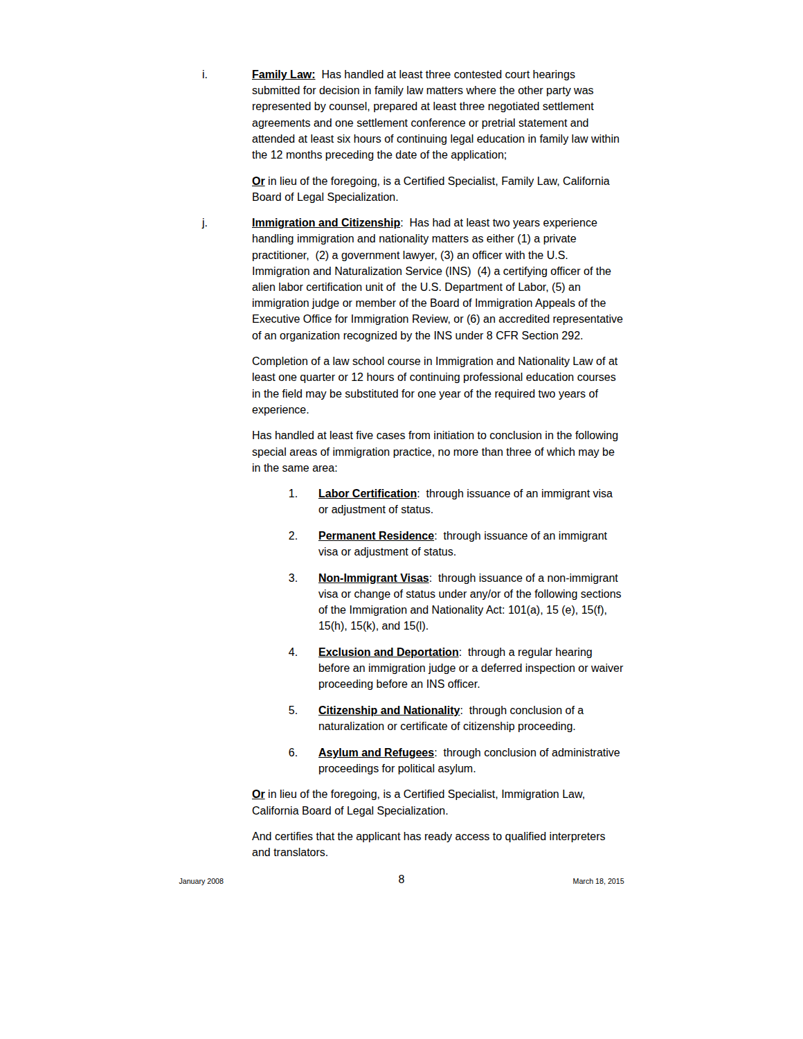i.
Family Law: Has handled at least three contested court hearings submitted for decision in family law matters where the other party was represented by counsel, prepared at least three negotiated settlement agreements and one settlement conference or pretrial statement and attended at least six hours of continuing legal education in family law within the 12 months preceding the date of the application;
Or in lieu of the foregoing, is a Certified Specialist, Family Law, California Board of Legal Specialization.
j.
Immigration and Citizenship: Has had at least two years experience handling immigration and nationality matters as either (1) a private practitioner, (2) a government lawyer, (3) an officer with the U.S. Immigration and Naturalization Service (INS) (4) a certifying officer of the alien labor certification unit of the U.S. Department of Labor, (5) an immigration judge or member of the Board of Immigration Appeals of the Executive Office for Immigration Review, or (6) an accredited representative of an organization recognized by the INS under 8 CFR Section 292.
Completion of a law school course in Immigration and Nationality Law of at least one quarter or 12 hours of continuing professional education courses in the field may be substituted for one year of the required two years of experience.
Has handled at least five cases from initiation to conclusion in the following special areas of immigration practice, no more than three of which may be in the same area:
1. Labor Certification: through issuance of an immigrant visa or adjustment of status.
2. Permanent Residence: through issuance of an immigrant visa or adjustment of status.
3. Non-Immigrant Visas: through issuance of a non-immigrant visa or change of status under any/or of the following sections of the Immigration and Nationality Act: 101(a), 15 (e), 15(f), 15(h), 15(k), and 15(l).
4. Exclusion and Deportation: through a regular hearing before an immigration judge or a deferred inspection or waiver proceeding before an INS officer.
5. Citizenship and Nationality: through conclusion of a naturalization or certificate of citizenship proceeding.
6. Asylum and Refugees: through conclusion of administrative proceedings for political asylum.
Or in lieu of the foregoing, is a Certified Specialist, Immigration Law,
California Board of Legal Specialization.
And certifies that the applicant has ready access to qualified interpreters
and translators.
January 2008 8 March 18, 2015